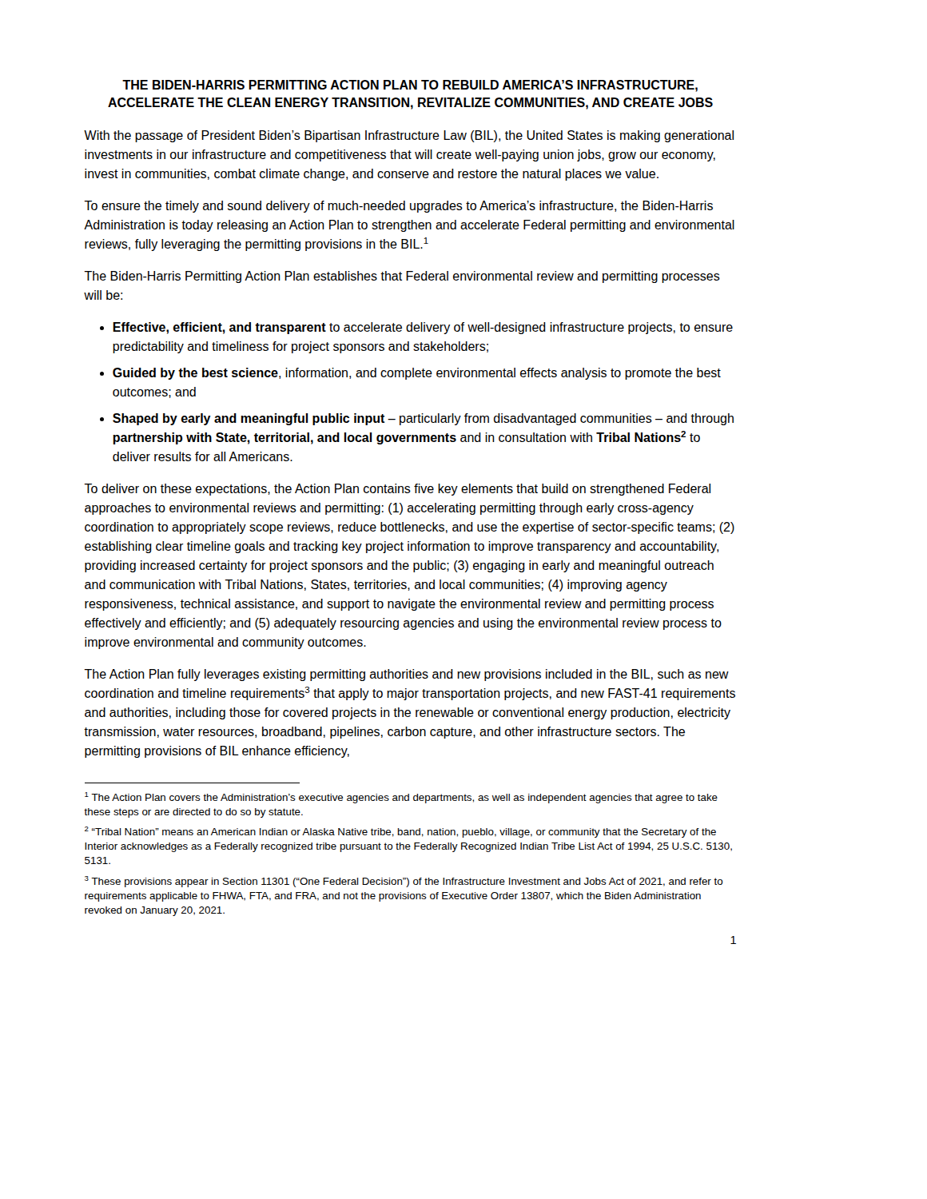THE BIDEN-HARRIS PERMITTING ACTION PLAN TO REBUILD AMERICA’S INFRASTRUCTURE,
ACCELERATE THE CLEAN ENERGY TRANSITION, REVITALIZE COMMUNITIES, AND CREATE JOBS
With the passage of President Biden’s Bipartisan Infrastructure Law (BIL), the United States is making generational investments in our infrastructure and competitiveness that will create well-paying union jobs, grow our economy, invest in communities, combat climate change, and conserve and restore the natural places we value.
To ensure the timely and sound delivery of much-needed upgrades to America’s infrastructure, the Biden-Harris Administration is today releasing an Action Plan to strengthen and accelerate Federal permitting and environmental reviews, fully leveraging the permitting provisions in the BIL.1
The Biden-Harris Permitting Action Plan establishes that Federal environmental review and permitting processes will be:
Effective, efficient, and transparent to accelerate delivery of well-designed infrastructure projects, to ensure predictability and timeliness for project sponsors and stakeholders;
Guided by the best science, information, and complete environmental effects analysis to promote the best outcomes; and
Shaped by early and meaningful public input – particularly from disadvantaged communities – and through partnership with State, territorial, and local governments and in consultation with Tribal Nations2 to deliver results for all Americans.
To deliver on these expectations, the Action Plan contains five key elements that build on strengthened Federal approaches to environmental reviews and permitting: (1) accelerating permitting through early cross-agency coordination to appropriately scope reviews, reduce bottlenecks, and use the expertise of sector-specific teams; (2) establishing clear timeline goals and tracking key project information to improve transparency and accountability, providing increased certainty for project sponsors and the public; (3) engaging in early and meaningful outreach and communication with Tribal Nations, States, territories, and local communities; (4) improving agency responsiveness, technical assistance, and support to navigate the environmental review and permitting process effectively and efficiently; and (5) adequately resourcing agencies and using the environmental review process to improve environmental and community outcomes.
The Action Plan fully leverages existing permitting authorities and new provisions included in the BIL, such as new coordination and timeline requirements3 that apply to major transportation projects, and new FAST-41 requirements and authorities, including those for covered projects in the renewable or conventional energy production, electricity transmission, water resources, broadband, pipelines, carbon capture, and other infrastructure sectors. The permitting provisions of BIL enhance efficiency,
1 The Action Plan covers the Administration’s executive agencies and departments, as well as independent agencies that agree to take these steps or are directed to do so by statute.
2 “Tribal Nation” means an American Indian or Alaska Native tribe, band, nation, pueblo, village, or community that the Secretary of the Interior acknowledges as a Federally recognized tribe pursuant to the Federally Recognized Indian Tribe List Act of 1994, 25 U.S.C. 5130, 5131.
3 These provisions appear in Section 11301 (“One Federal Decision”) of the Infrastructure Investment and Jobs Act of 2021, and refer to requirements applicable to FHWA, FTA, and FRA, and not the provisions of Executive Order 13807, which the Biden Administration revoked on January 20, 2021.
1